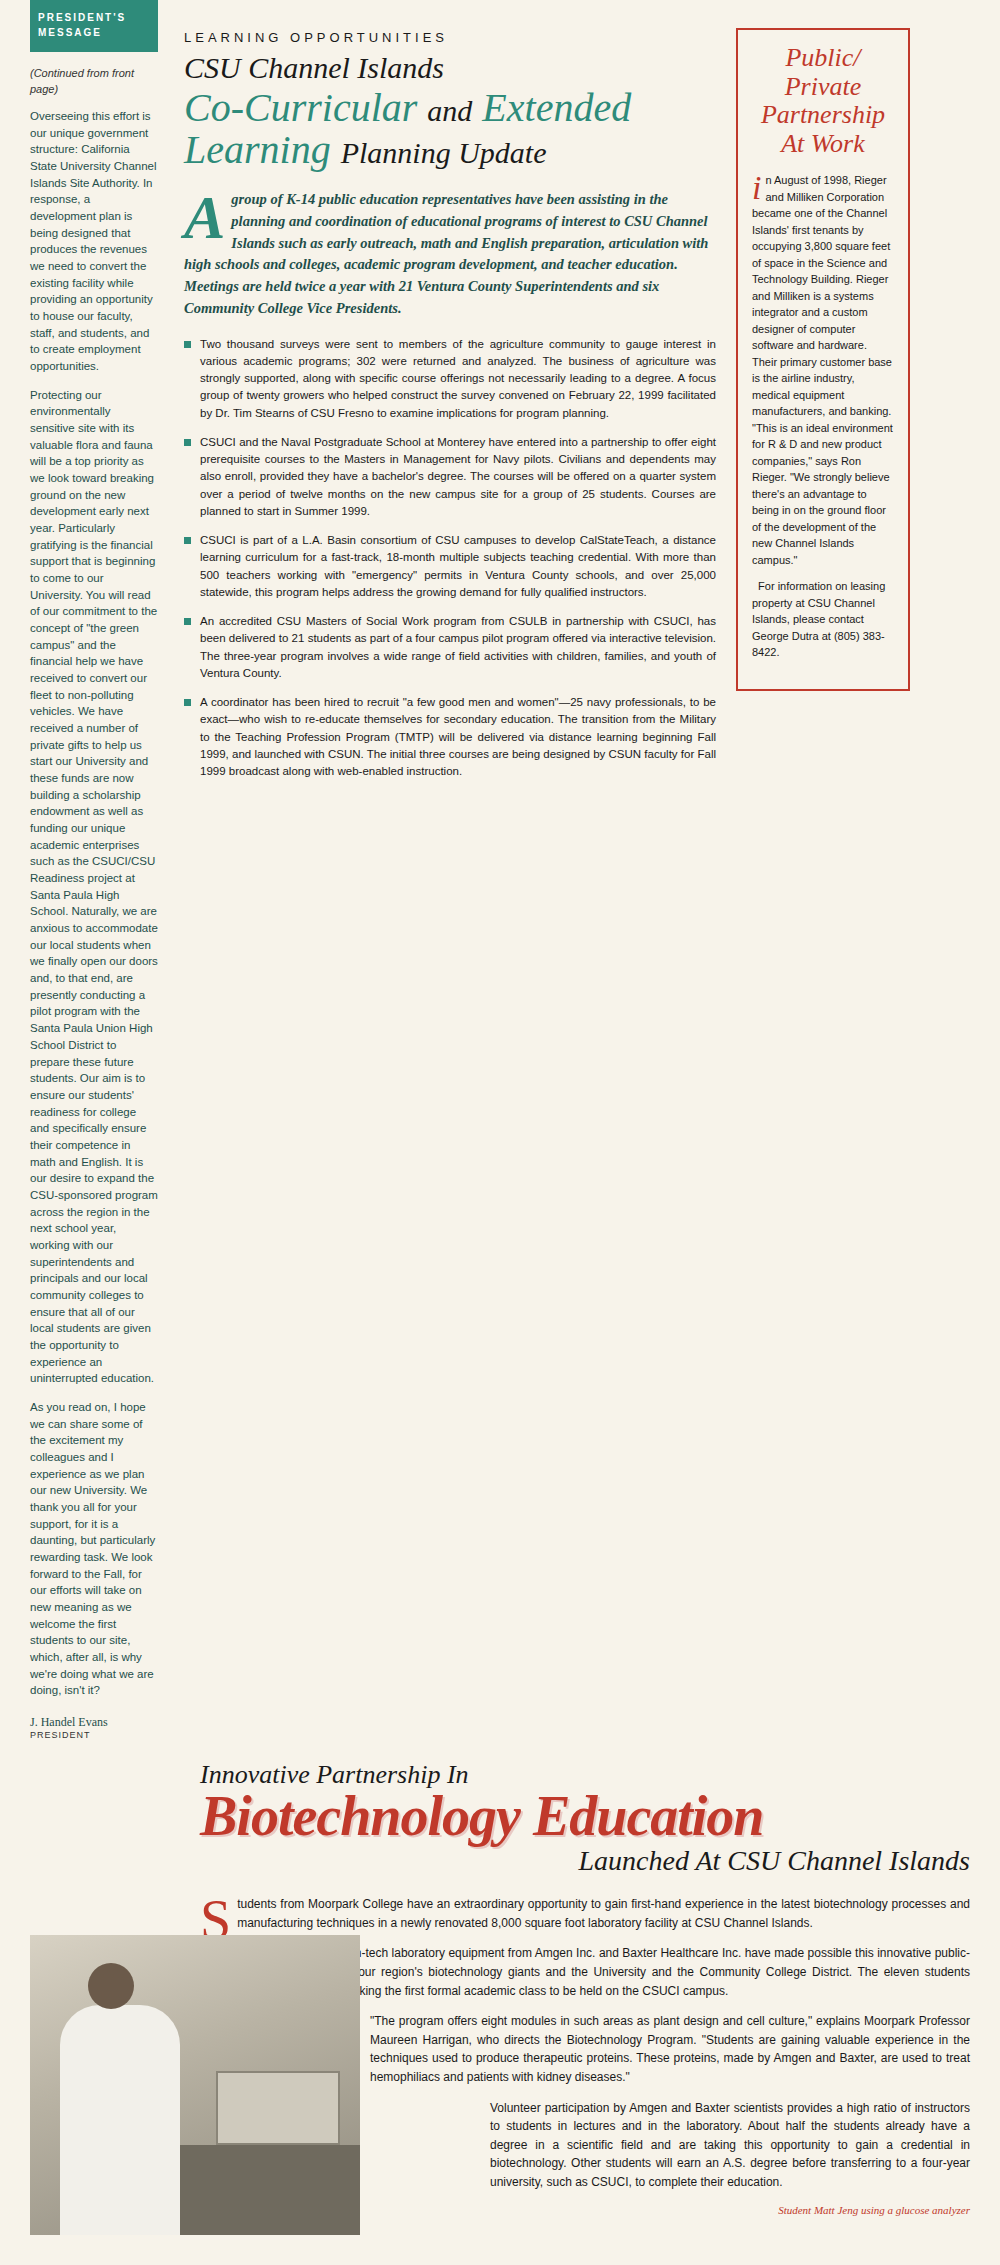PRESIDENT'S
MESSAGE
(Continued from front page)
Overseeing this effort is our unique government structure: California State University Channel Islands Site Authority. In response, a development plan is being designed that produces the revenues we need to convert the existing facility while providing an opportunity to house our faculty, staff, and students, and to create employment opportunities.
Protecting our environmentally sensitive site with its valuable flora and fauna will be a top priority as we look toward breaking ground on the new development early next year. Particularly gratifying is the financial support that is beginning to come to our University. You will read of our commitment to the concept of "the green campus" and the financial help we have received to convert our fleet to non-polluting vehicles. We have received a number of private gifts to help us start our University and these funds are now building a scholarship endowment as well as funding our unique academic enterprises such as the CSUCI/CSU Readiness project at Santa Paula High School. Naturally, we are anxious to accommodate our local students when we finally open our doors and, to that end, are presently conducting a pilot program with the Santa Paula Union High School District to prepare these future students. Our aim is to ensure our students' readiness for college and specifically ensure their competence in math and English. It is our desire to expand the CSU-sponsored program across the region in the next school year, working with our superintendents and principals and our local community colleges to ensure that all of our local students are given the opportunity to experience an uninterrupted education.
As you read on, I hope we can share some of the excitement my colleagues and I experience as we plan our new University. We thank you all for your support, for it is a daunting, but particularly rewarding task. We look forward to the Fall, for our efforts will take on new meaning as we welcome the first students to our site, which, after all, is why we're doing what we are doing, isn't it?
J. Handel Evans
PRESIDENT
LEARNING OPPORTUNITIES
CSU Channel Islands
Co-Curricular and Extended
Learning Planning Update
Agroup of K-14 public education representatives have been assisting in the planning and coordination of educational programs of interest to CSU Channel Islands such as early outreach, math and English preparation, articulation with high schools and colleges, academic program development, and teacher education. Meetings are held twice a year with 21 Ventura County Superintendents and six Community College Vice Presidents.
Two thousand surveys were sent to members of the agriculture community to gauge interest in various academic programs; 302 were returned and analyzed. The business of agriculture was strongly supported, along with specific course offerings not necessarily leading to a degree. A focus group of twenty growers who helped construct the survey convened on February 22, 1999 facilitated by Dr. Tim Stearns of CSU Fresno to examine implications for program planning.
CSUCI and the Naval Postgraduate School at Monterey have entered into a partnership to offer eight prerequisite courses to the Masters in Management for Navy pilots. Civilians and dependents may also enroll, provided they have a bachelor's degree. The courses will be offered on a quarter system over a period of twelve months on the new campus site for a group of 25 students. Courses are planned to start in Summer 1999.
CSUCI is part of a L.A. Basin consortium of CSU campuses to develop CalStateTeach, a distance learning curriculum for a fast-track, 18-month multiple subjects teaching credential. With more than 500 teachers working with "emergency" permits in Ventura County schools, and over 25,000 statewide, this program helps address the growing demand for fully qualified instructors.
An accredited CSU Masters of Social Work program from CSULB in partnership with CSUCI, has been delivered to 21 students as part of a four campus pilot program offered via interactive television. The three-year program involves a wide range of field activities with children, families, and youth of Ventura County.
A coordinator has been hired to recruit "a few good men and women"—25 navy professionals, to be exact—who wish to re-educate themselves for secondary education. The transition from the Military to the Teaching Profession Program (TMTP) will be delivered via distance learning beginning Fall 1999, and launched with CSUN. The initial three courses are being designed by CSUN faculty for Fall 1999 broadcast along with web-enabled instruction.
Public/
Private
Partnership
At Work
in August of 1998, Rieger and Milliken Corporation became one of the Channel Islands' first tenants by occupying 3,800 square feet of space in the Science and Technology Building. Rieger and Milliken is a systems integrator and a custom designer of computer software and hardware. Their primary customer base is the airline industry, medical equipment manufacturers, and banking. "This is an ideal environment for R & D and new product companies," says Ron Rieger. "We strongly believe there's an advantage to being in on the ground floor of the development of the new Channel Islands campus."
For information on leasing property at CSU Channel Islands, please contact George Dutra at (805) 383-8422.
Innovative Partnership In
Biotechnology Education
Launched At CSU Channel Islands
Students from Moorpark College have an extraordinary opportunity to gain first-hand experience in the latest biotechnology processes and manufacturing techniques in a newly renovated 8,000 square foot laboratory facility at CSU Channel Islands.
Generous donations of high-tech laboratory equipment from Amgen Inc. and Baxter Healthcare Inc. have made possible this innovative public-private partnership between our region's biotechnology giants and the University and the Community College District. The eleven students enrolled in this program are taking the first formal academic class to be held on the CSUCI campus.
"The program offers eight modules in such areas as plant design and cell culture," explains Moorpark Professor Maureen Harrigan, who directs the Biotechnology Program. "Students are gaining valuable experience in the techniques used to produce therapeutic proteins. These proteins, made by Amgen and Baxter, are used to treat hemophiliacs and patients with kidney diseases."
Volunteer participation by Amgen and Baxter scientists provides a high ratio of instructors to students in lectures and in the laboratory. About half the students already have a degree in a scientific field and are taking this opportunity to gain a credential in biotechnology. Other students will earn an A.S. degree before transferring to a four-year university, such as CSUCI, to complete their education.
Student Matt Jeng using a glucose analyzer